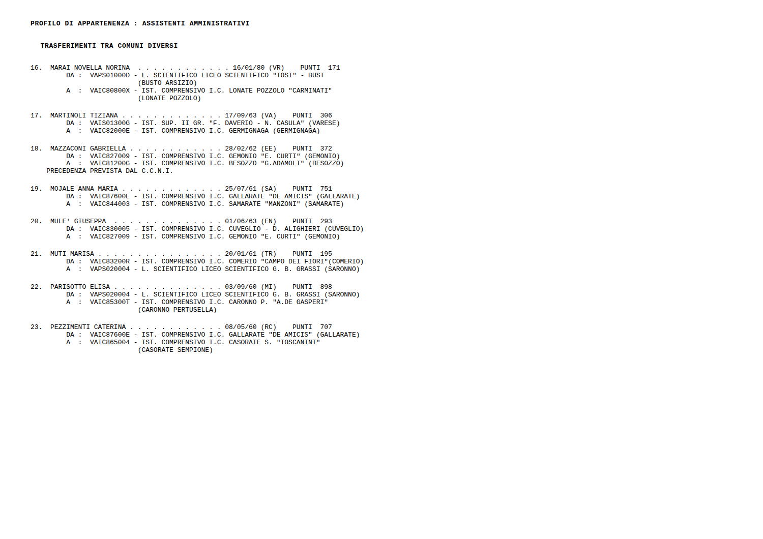PROFILO DI APPARTENENZA : ASSISTENTI AMMINISTRATIVI
TRASFERIMENTI TRA COMUNI DIVERSI
16. MARAI NOVELLA NORINA . . . . . . . . . . . . 16/01/80 (VR) PUNTI 171 DA : VAPS01000D - L. SCIENTIFICO LICEO SCIENTIFICO "TOSI" - BUST (BUSTO ARSIZIO) A : VAIC80800X - IST. COMPRENSIVO I.C. LONATE POZZOLO "CARMINATI" (LONATE POZZOLO)
17. MARTINOLI TIZIANA . . . . . . . . . . . . . 17/09/63 (VA) PUNTI 306 DA : VAIS01300G - IST. SUP. II GR. "F. DAVERIO - N. CASULA" (VARESE) A : VAIC82000E - IST. COMPRENSIVO I.C. GERMIGNAGA (GERMIGNAGA)
18. MAZZACONI GABRIELLA . . . . . . . . . . . . 28/02/62 (EE) PUNTI 372 DA : VAIC827009 - IST. COMPRENSIVO I.C. GEMONIO "E. CURTI" (GEMONIO) A : VAIC81200G - IST. COMPRENSIVO I.C. BESOZZO "G.ADAMOLI" (BESOZZO) PRECEDENZA PREVISTA DAL C.C.N.I.
19. MOJALE ANNA MARIA . . . . . . . . . . . . . 25/07/61 (SA) PUNTI 751 DA : VAIC87600E - IST. COMPRENSIVO I.C. GALLARATE "DE AMICIS" (GALLARATE) A : VAIC844003 - IST. COMPRENSIVO I.C. SAMARATE "MANZONI" (SAMARATE)
20. MULE' GIUSEPPA . . . . . . . . . . . . . . 01/06/63 (EN) PUNTI 293 DA : VAIC830005 - IST. COMPRENSIVO I.C. CUVEGLIO - D. ALIGHIERI (CUVEGLIO) A : VAIC827009 - IST. COMPRENSIVO I.C. GEMONIO "E. CURTI" (GEMONIO)
21. MUTI MARISA . . . . . . . . . . . . . . . . 20/01/61 (TR) PUNTI 195 DA : VAIC83200R - IST. COMPRENSIVO I.C. COMERIO "CAMPO DEI FIORI"(COMERIO) A : VAPS020004 - L. SCIENTIFICO LICEO SCIENTIFICO G. B. GRASSI (SARONNO)
22. PARISOTTO ELISA . . . . . . . . . . . . . . 03/09/60 (MI) PUNTI 898 DA : VAPS020004 - L. SCIENTIFICO LICEO SCIENTIFICO G. B. GRASSI (SARONNO) A : VAIC85300T - IST. COMPRENSIVO I.C. CARONNO P. "A.DE GASPERI" (CARONNO PERTUSELLA)
23. PEZZIMENTI CATERINA . . . . . . . . . . . . 08/05/60 (RC) PUNTI 707 DA : VAIC87600E - IST. COMPRENSIVO I.C. GALLARATE "DE AMICIS" (GALLARATE) A : VAIC865004 - IST. COMPRENSIVO I.C. CASORATE S. "TOSCANINI" (CASORATE SEMPIONE)